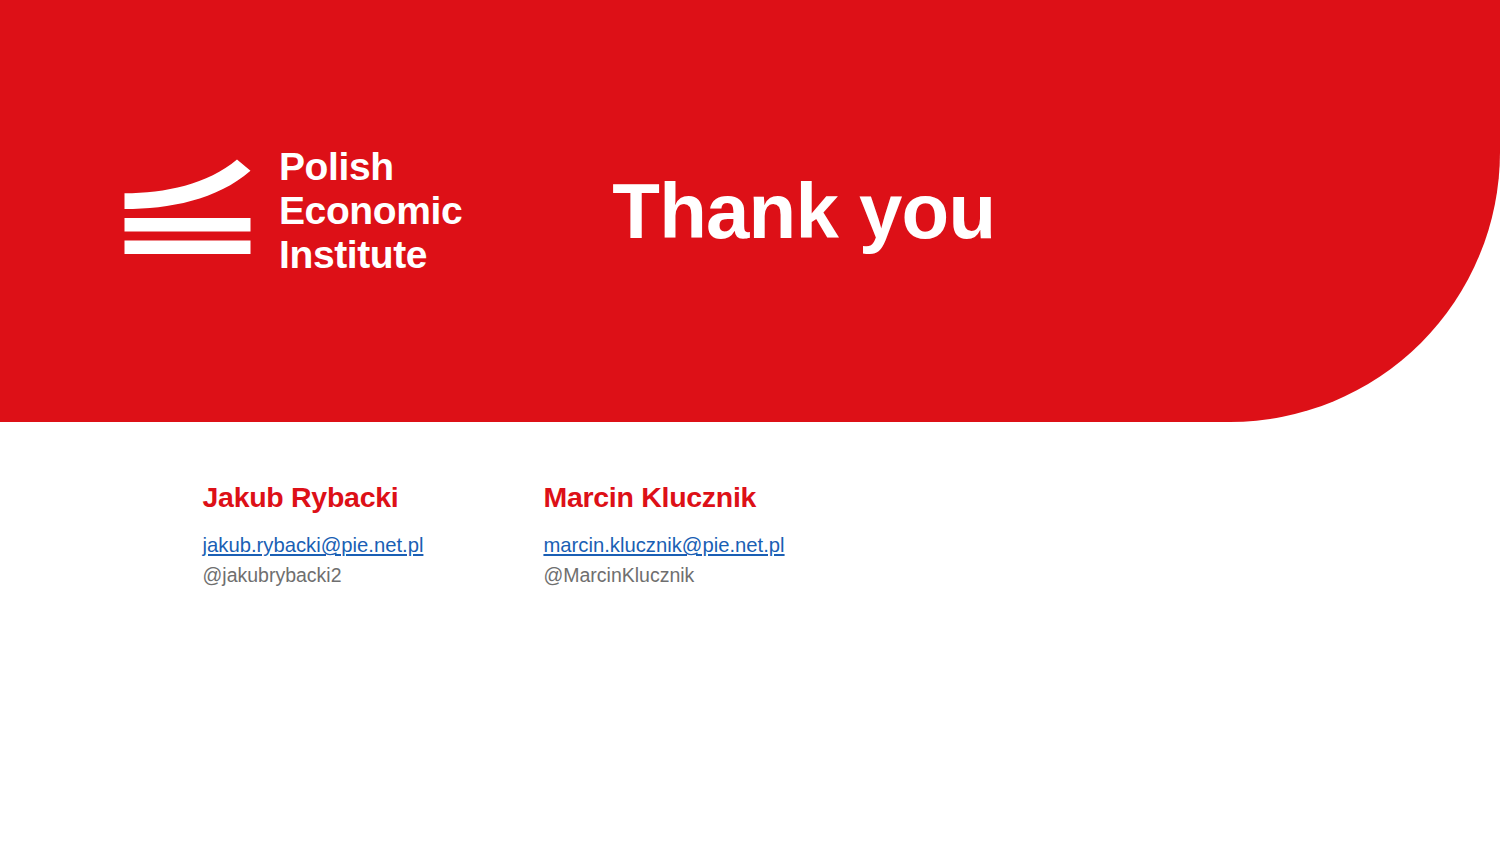Polish
Economic
Institute
Thank you
Jakub Rybacki
jakub.rybacki@pie.net.pl @jakubrybacki2
Marcin Klucznik
marcin.klucznik@pie.net.pl @MarcinKlucznik